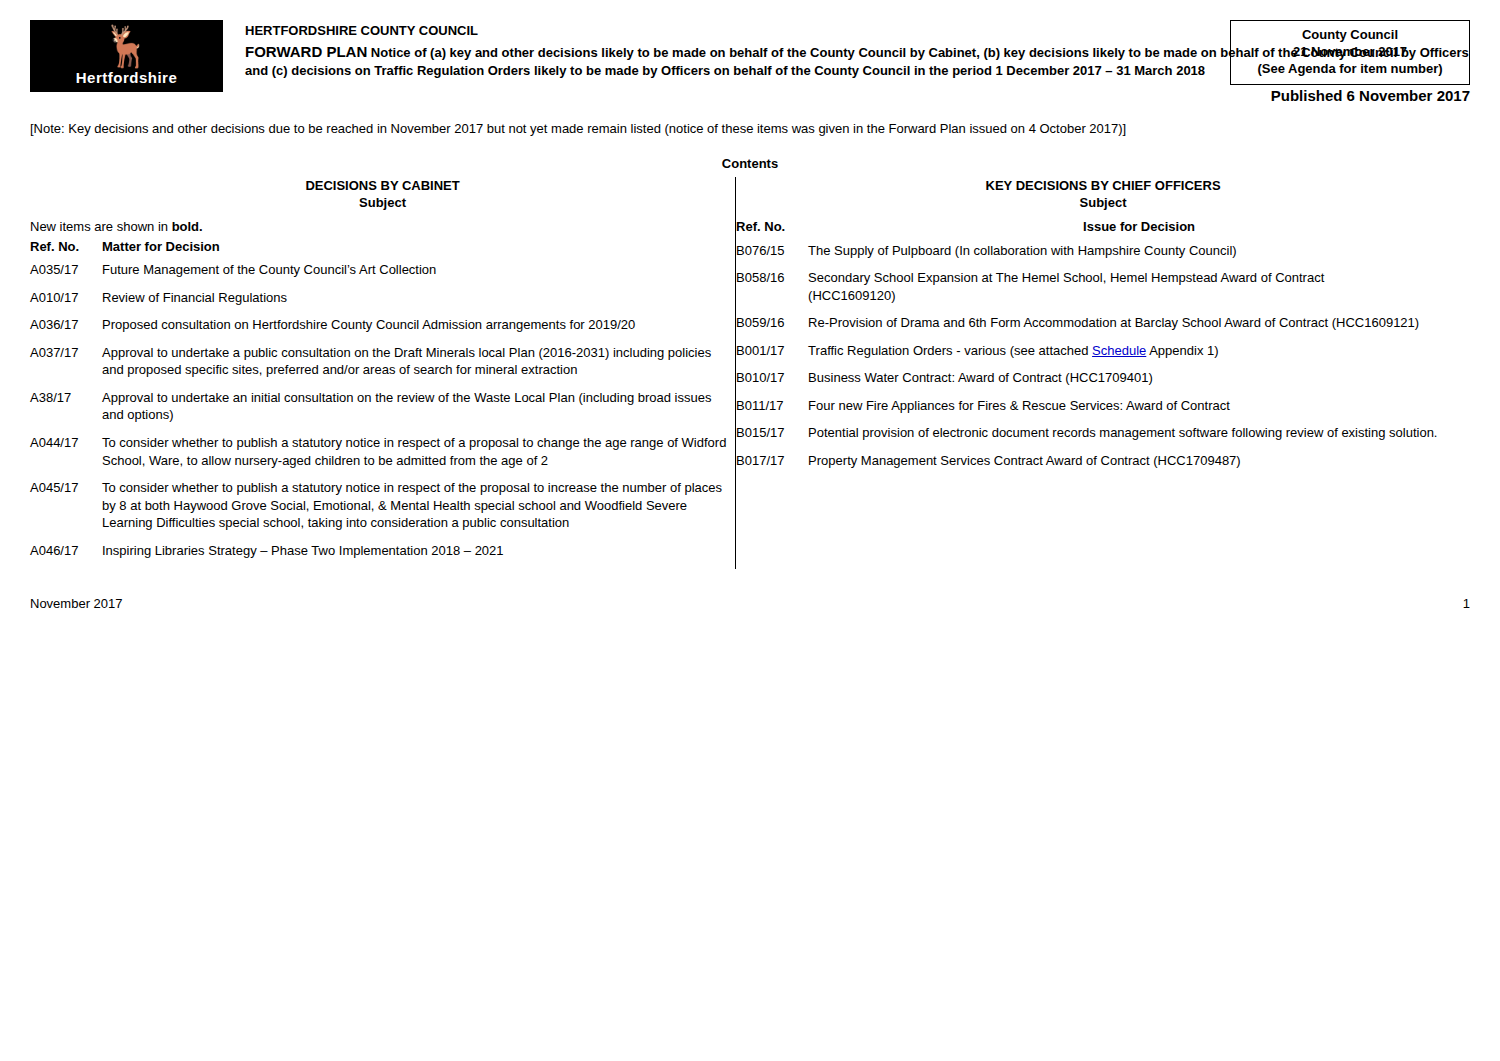🦌
Hertfordshire
County Council
21 November 2017
(See Agenda for item number)
HERTFORDSHIRE COUNTY COUNCIL
FORWARD PLAN Notice of (a) key and other decisions likely to be made on behalf of the County Council by Cabinet, (b) key decisions likely to be made on behalf of the County Council by Officers and (c) decisions on Traffic Regulation Orders likely to be made by Officers on behalf of the County Council in the period 1 December 2017 – 31 March 2018
Published 6 November 2017
[Note: Key decisions and other decisions due to be reached in November 2017 but not yet made remain listed (notice of these items was given in the Forward Plan issued on 4 October 2017)]
Contents
| DECISIONS BY CABINET Subject New items are shown in bold. / Ref. No. / Matter for Decision / / --- / --- / / A035/17 / Future Management of the County Council’s Art Collection / / A010/17 / Review of Financial Regulations / / A036/17 / Proposed consultation on Hertfordshire County Council Admission arrangements for 2019/20 / / A037/17 / Approval to undertake a public consultation on the Draft Minerals local Plan (2016-2031) including policies and proposed specific sites, preferred and/or areas of search for mineral extraction / / A38/17 / Approval to undertake an initial consultation on the review of the Waste Local Plan (including broad issues and options) / / A044/17 / To consider whether to publish a statutory notice in respect of a proposal to change the age range of Widford School, Ware, to allow nursery-aged children to be admitted from the age of 2 / / A045/17 / To consider whether to publish a statutory notice in respect of the proposal to increase the number of places by 8 at both Haywood Grove Social, Emotional, & Mental Health special school and Woodfield Severe Learning Difficulties special school, taking into consideration a public consultation / / A046/17 / Inspiring Libraries Strategy – Phase Two Implementation 2018 – 2021 / | KEY DECISIONS BY CHIEF OFFICERS Subject / Ref. No. / Issue for Decision / / --- / --- / / B076/15 / The Supply of Pulpboard (In collaboration with Hampshire County Council) / / B058/16 / Secondary School Expansion at The Hemel School, Hemel Hempstead Award of Contract (HCC1609120) / / B059/16 / Re-Provision of Drama and 6th Form Accommodation at Barclay School Award of Contract (HCC1609121) / / B001/17 / Traffic Regulation Orders - various (see attached Schedule Appendix 1) / / B010/17 / Business Water Contract: Award of Contract (HCC1709401) / / B011/17 / Four new Fire Appliances for Fires & Rescue Services: Award of Contract / / B015/17 / Potential provision of electronic document records management software following review of existing solution. / / B017/17 / Property Management Services Contract Award of Contract (HCC1709487) / |
November 2017
1